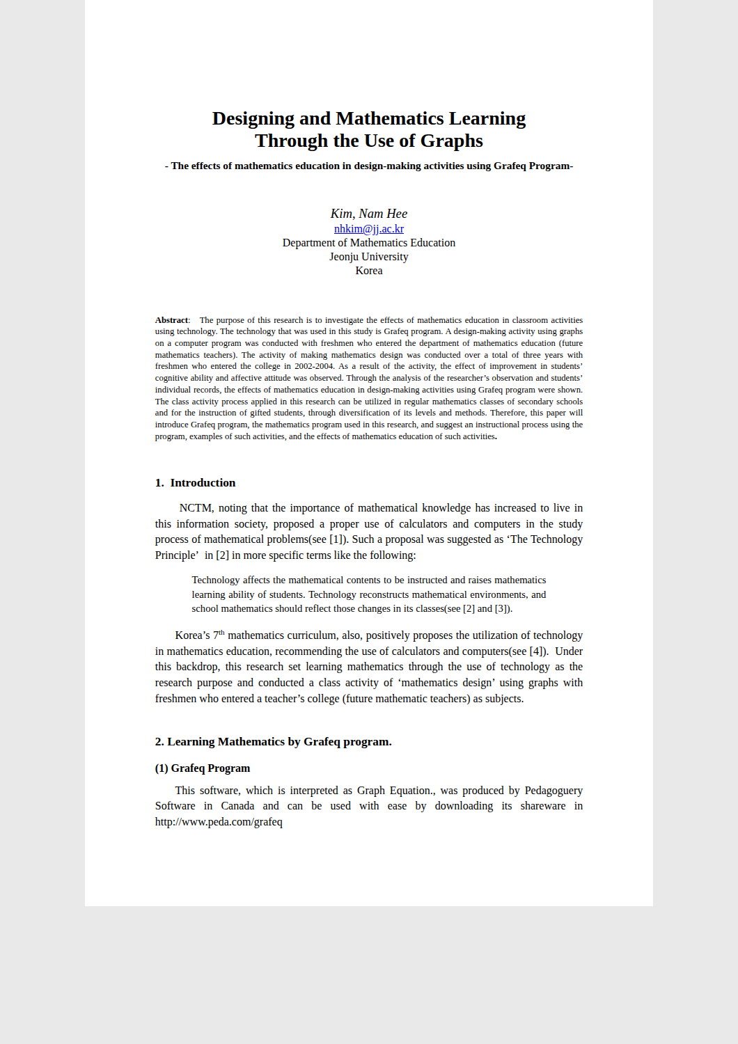Designing and Mathematics Learning
Through the Use of Graphs
- The effects of mathematics education in design-making activities using Grafeq Program-
Kim, Nam Hee
nhkim@jj.ac.kr
Department of Mathematics Education
Jeonju University
Korea
Abstract: The purpose of this research is to investigate the effects of mathematics education in classroom activities using technology. The technology that was used in this study is Grafeq program. A design-making activity using graphs on a computer program was conducted with freshmen who entered the department of mathematics education (future mathematics teachers). The activity of making mathematics design was conducted over a total of three years with freshmen who entered the college in 2002-2004. As a result of the activity, the effect of improvement in students’ cognitive ability and affective attitude was observed. Through the analysis of the researcher’s observation and students’ individual records, the effects of mathematics education in design-making activities using Grafeq program were shown. The class activity process applied in this research can be utilized in regular mathematics classes of secondary schools and for the instruction of gifted students, through diversification of its levels and methods. Therefore, this paper will introduce Grafeq program, the mathematics program used in this research, and suggest an instructional process using the program, examples of such activities, and the effects of mathematics education of such activities.
1. Introduction
NCTM, noting that the importance of mathematical knowledge has increased to live in this information society, proposed a proper use of calculators and computers in the study process of mathematical problems(see [1]). Such a proposal was suggested as ‘The Technology Principle’ in [2] in more specific terms like the following:
Technology affects the mathematical contents to be instructed and raises mathematics learning ability of students. Technology reconstructs mathematical environments, and school mathematics should reflect those changes in its classes(see [2] and [3]).
Korea’s 7th mathematics curriculum, also, positively proposes the utilization of technology in mathematics education, recommending the use of calculators and computers(see [4]). Under this backdrop, this research set learning mathematics through the use of technology as the research purpose and conducted a class activity of ‘mathematics design’ using graphs with freshmen who entered a teacher’s college (future mathematic teachers) as subjects.
2. Learning Mathematics by Grafeq program.
(1) Grafeq Program
This software, which is interpreted as Graph Equation., was produced by Pedagoguery Software in Canada and can be used with ease by downloading its shareware in http://www.peda.com/grafeq